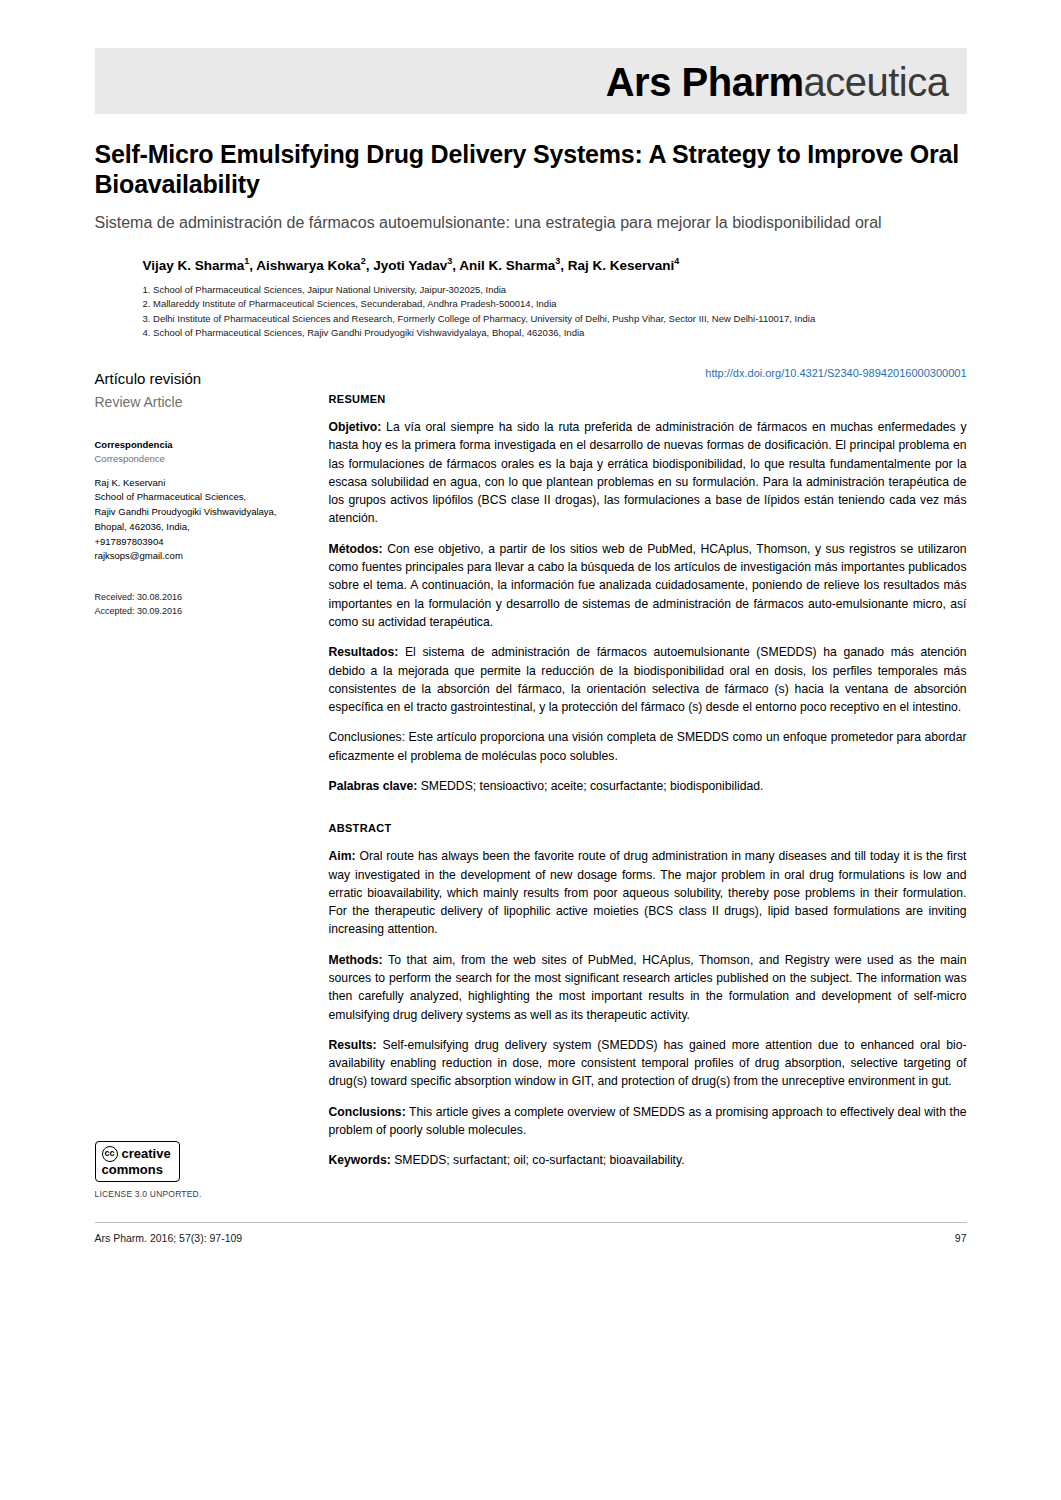Ars Pharm aceutica
Self-Micro Emulsifying Drug Delivery Systems: A Strategy to Improve Oral Bioavailability
Sistema de administración de fármacos autoemulsionante: una estrategia para mejorar la biodisponibilidad oral
Vijay K. Sharma1, Aishwarya Koka2, Jyoti Yadav3, Anil K. Sharma3, Raj K. Keservani4
1. School of Pharmaceutical Sciences, Jaipur National University, Jaipur-302025, India
2. Mallareddy Institute of Pharmaceutical Sciences, Secunderabad, Andhra Pradesh-500014, India
3. Delhi Institute of Pharmaceutical Sciences and Research, Formerly College of Pharmacy, University of Delhi, Pushp Vihar, Sector III, New Delhi-110017, India
4. School of Pharmaceutical Sciences, Rajiv Gandhi Proudyogiki Vishwavidyalaya, Bhopal, 462036, India
Artículo revisión
Review Article
Correspondencia
Correspondence
Raj K. Keservani
School of Pharmaceutical Sciences,
Rajiv Gandhi Proudyogiki Vishwavidyalaya, Bhopal, 462036, India,
+917897803904
rajksops@gmail.com
Received: 30.08.2016
Accepted: 30.09.2016
http://dx.doi.org/10.4321/S2340-98942016000300001
RESUMEN
Objetivo: La vía oral siempre ha sido la ruta preferida de administración de fármacos en muchas enfermedades y hasta hoy es la primera forma investigada en el desarrollo de nuevas formas de dosificación. El principal problema en las formulaciones de fármacos orales es la baja y errática biodisponibilidad, lo que resulta fundamentalmente por la escasa solubilidad en agua, con lo que plantean problemas en su formulación. Para la administración terapéutica de los grupos activos lipófilos (BCS clase II drogas), las formulaciones a base de lípidos están teniendo cada vez más atención.
Métodos: Con ese objetivo, a partir de los sitios web de PubMed, HCAplus, Thomson, y sus registros se utilizaron como fuentes principales para llevar a cabo la búsqueda de los artículos de investigación más importantes publicados sobre el tema. A continuación, la información fue analizada cuidadosamente, poniendo de relieve los resultados más importantes en la formulación y desarrollo de sistemas de administración de fármacos auto-emulsionante micro, así como su actividad terapéutica.
Resultados: El sistema de administración de fármacos autoemulsionante (SMEDDS) ha ganado más atención debido a la mejorada que permite la reducción de la biodisponibilidad oral en dosis, los perfiles temporales más consistentes de la absorción del fármaco, la orientación selectiva de fármaco (s) hacia la ventana de absorción específica en el tracto gastrointestinal, y la protección del fármaco (s) desde el entorno poco receptivo en el intestino.
Conclusiones: Este artículo proporciona una visión completa de SMEDDS como un enfoque prometedor para abordar eficazmente el problema de moléculas poco solubles.
Palabras clave: SMEDDS; tensioactivo; aceite; cosurfactante; biodisponibilidad.
ABSTRACT
Aim: Oral route has always been the favorite route of drug administration in many diseases and till today it is the first way investigated in the development of new dosage forms. The major problem in oral drug formulations is low and erratic bioavailability, which mainly results from poor aqueous solubility, thereby pose problems in their formulation. For the therapeutic delivery of lipophilic active moieties (BCS class II drugs), lipid based formulations are inviting increasing attention.
Methods: To that aim, from the web sites of PubMed, HCAplus, Thomson, and Registry were used as the main sources to perform the search for the most significant research articles published on the subject. The information was then carefully analyzed, highlighting the most important results in the formulation and development of self-micro emulsifying drug delivery systems as well as its therapeutic activity.
Results: Self-emulsifying drug delivery system (SMEDDS) has gained more attention due to enhanced oral bio-availability enabling reduction in dose, more consistent temporal profiles of drug absorption, selective targeting of drug(s) toward specific absorption window in GIT, and protection of drug(s) from the unreceptive environment in gut.
Conclusions: This article gives a complete overview of SMEDDS as a promising approach to effectively deal with the problem of poorly soluble molecules.
Keywords: SMEDDS; surfactant; oil; co-surfactant; bioavailability.
cc creative
commons
LICENSE 3.0 UNPORTED.
Ars Pharm. 2016; 57(3): 97-109
97